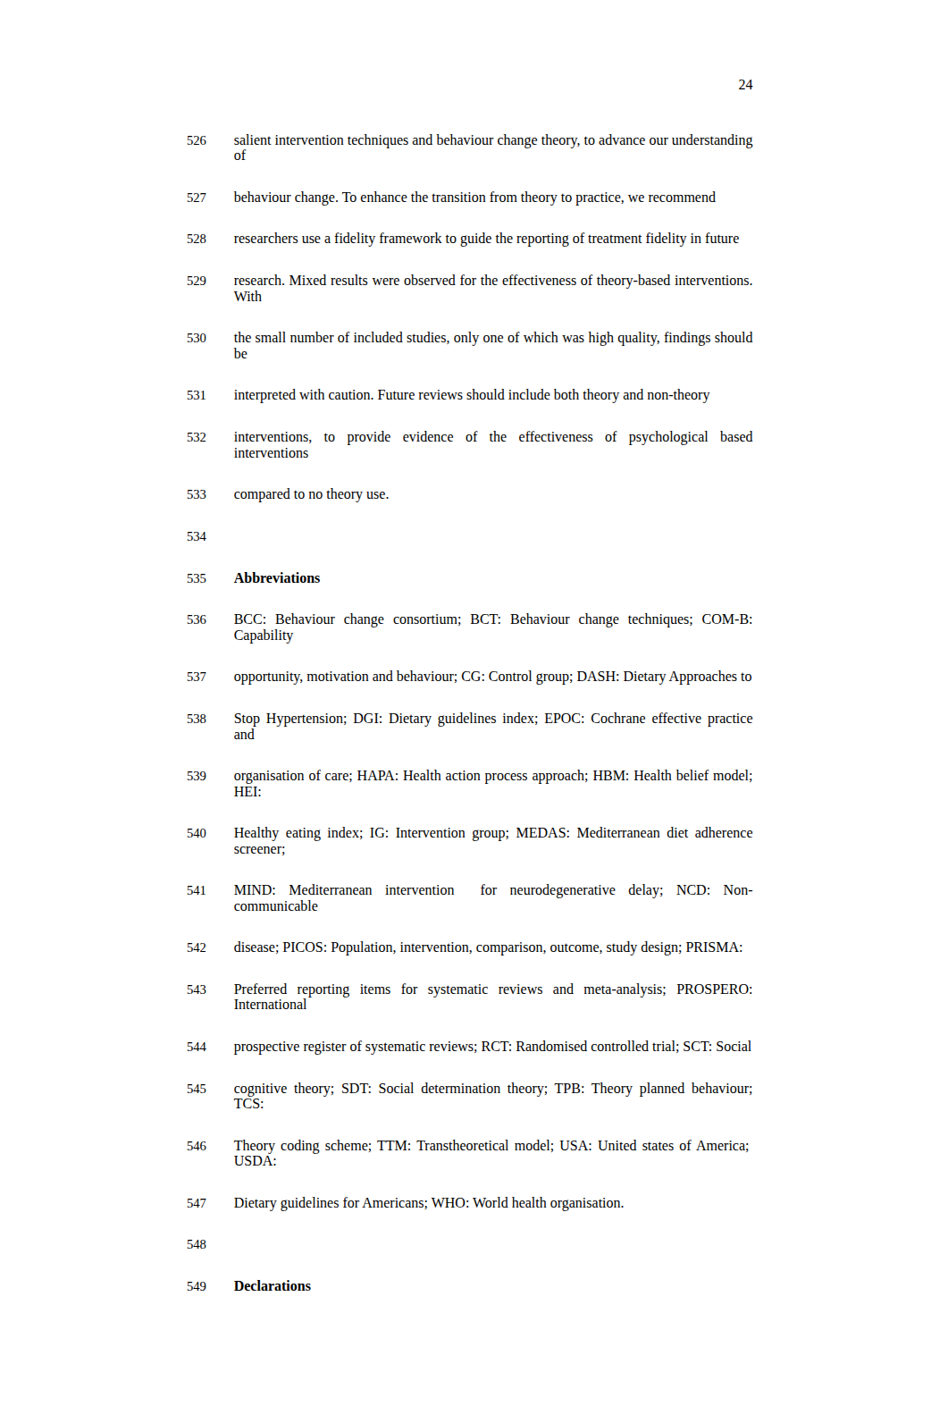24
526
salient intervention techniques and behaviour change theory, to advance our understanding of
527
behaviour change. To enhance the transition from theory to practice, we recommend
528
researchers use a fidelity framework to guide the reporting of treatment fidelity in future
529
research. Mixed results were observed for the effectiveness of theory-based interventions. With
530
the small number of included studies, only one of which was high quality, findings should be
531
interpreted with caution. Future reviews should include both theory and non-theory
532
interventions, to provide evidence of the effectiveness of psychological based interventions
533
compared to no theory use.
534
535
Abbreviations
536
BCC: Behaviour change consortium; BCT: Behaviour change techniques; COM-B: Capability
537
opportunity, motivation and behaviour; CG: Control group; DASH: Dietary Approaches to
538
Stop Hypertension; DGI: Dietary guidelines index; EPOC: Cochrane effective practice and
539
organisation of care; HAPA: Health action process approach; HBM: Health belief model; HEI:
540
Healthy eating index; IG: Intervention group; MEDAS: Mediterranean diet adherence screener;
541
MIND: Mediterranean intervention for neurodegenerative delay; NCD: Non-communicable
542
disease; PICOS: Population, intervention, comparison, outcome, study design; PRISMA:
543
Preferred reporting items for systematic reviews and meta-analysis; PROSPERO: International
544
prospective register of systematic reviews; RCT: Randomised controlled trial; SCT: Social
545
cognitive theory; SDT: Social determination theory; TPB: Theory planned behaviour; TCS:
546
Theory coding scheme; TTM: Transtheoretical model; USA: United states of America; USDA:
547
Dietary guidelines for Americans; WHO: World health organisation.
548
549
Declarations